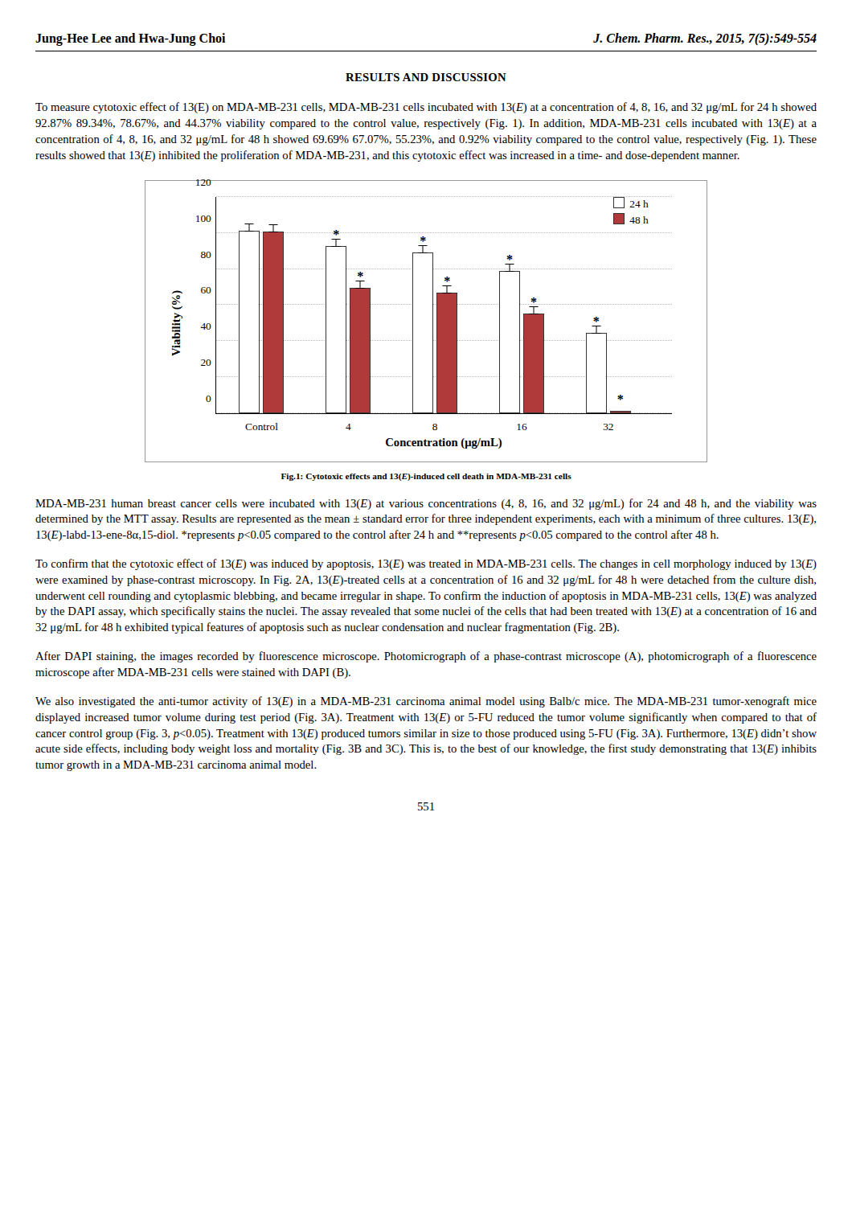Jung-Hee Lee and Hwa-Jung Choi J. Chem. Pharm. Res., 2015, 7(5):549-554
RESULTS AND DISCUSSION
To measure cytotoxic effect of 13(E) on MDA-MB-231 cells, MDA-MB-231 cells incubated with 13(E) at a concentration of 4, 8, 16, and 32 μg/mL for 24 h showed 92.87% 89.34%, 78.67%, and 44.37% viability compared to the control value, respectively (Fig. 1). In addition, MDA-MB-231 cells incubated with 13(E) at a concentration of 4, 8, 16, and 32 μg/mL for 48 h showed 69.69% 67.07%, 55.23%, and 0.92% viability compared to the control value, respectively (Fig. 1). These results showed that 13(E) inhibited the proliferation of MDA-MB-231, and this cytotoxic effect was increased in a time- and dose-dependent manner.
24 h
48 h
Viability (%)
0
20
40
60
80
100
120
Control
*
*
4
*
*
8
*
*
16
*
*
32
Concentration (μg/mL)
Fig.1: Cytotoxic effects and 13(E)-induced cell death in MDA-MB-231 cells
MDA-MB-231 human breast cancer cells were incubated with 13(E) at various concentrations (4, 8, 16, and 32 μg/mL) for 24 and 48 h, and the viability was determined by the MTT assay. Results are represented as the mean ± standard error for three independent experiments, each with a minimum of three cultures. 13(E), 13(E)-labd-13-ene-8α,15-diol. *represents p<0.05 compared to the control after 24 h and **represents p<0.05 compared to the control after 48 h.
To confirm that the cytotoxic effect of 13(E) was induced by apoptosis, 13(E) was treated in MDA-MB-231 cells. The changes in cell morphology induced by 13(E) were examined by phase-contrast microscopy. In Fig. 2A, 13(E)-treated cells at a concentration of 16 and 32 μg/mL for 48 h were detached from the culture dish, underwent cell rounding and cytoplasmic blebbing, and became irregular in shape. To confirm the induction of apoptosis in MDA-MB-231 cells, 13(E) was analyzed by the DAPI assay, which specifically stains the nuclei. The assay revealed that some nuclei of the cells that had been treated with 13(E) at a concentration of 16 and 32 μg/mL for 48 h exhibited typical features of apoptosis such as nuclear condensation and nuclear fragmentation (Fig. 2B).
After DAPI staining, the images recorded by fluorescence microscope. Photomicrograph of a phase-contrast microscope (A), photomicrograph of a fluorescence microscope after MDA-MB-231 cells were stained with DAPI (B).
We also investigated the anti-tumor activity of 13(E) in a MDA-MB-231 carcinoma animal model using Balb/c mice. The MDA-MB-231 tumor-xenograft mice displayed increased tumor volume during test period (Fig. 3A). Treatment with 13(E) or 5-FU reduced the tumor volume significantly when compared to that of cancer control group (Fig. 3, p<0.05). Treatment with 13(E) produced tumors similar in size to those produced using 5-FU (Fig. 3A). Furthermore, 13(E) didn’t show acute side effects, including body weight loss and mortality (Fig. 3B and 3C). This is, to the best of our knowledge, the first study demonstrating that 13(E) inhibits tumor growth in a MDA-MB-231 carcinoma animal model.
551